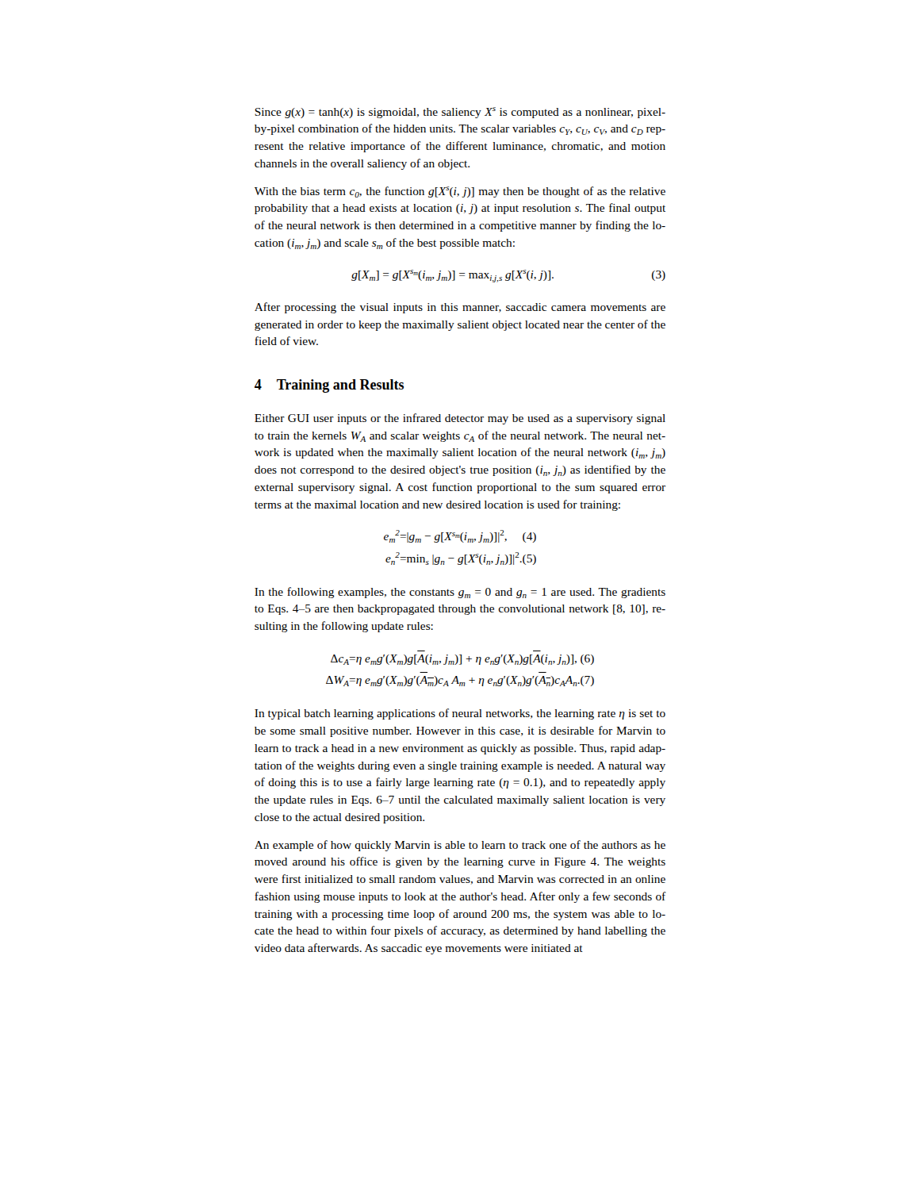Since g(x) = tanh(x) is sigmoidal, the saliency Xs is computed as a nonlinear, pixel-by-pixel combination of the hidden units. The scalar variables cY, cU, cV, and cD represent the relative importance of the different luminance, chromatic, and motion channels in the overall saliency of an object.
With the bias term c0, the function g[Xs(i, j)] may then be thought of as the relative probability that a head exists at location (i, j) at input resolution s. The final output of the neural network is then determined in a competitive manner by finding the location (im, jm) and scale sm of the best possible match:
| g [ X m ] = g [ X s m ( i m , j m )] = max i , j , s g [ X s ( i , j )]. | (3) |
After processing the visual inputs in this manner, saccadic camera movements are generated in order to keep the maximally salient object located near the center of the field of view.
4 Training and Results
Either GUI user inputs or the infrared detector may be used as a supervisory signal to train the kernels WA and scalar weights cA of the neural network. The neural network is updated when the maximally salient location of the neural network (im, jm) does not correspond to the desired object's true position (in, jn) as identified by the external supervisory signal. A cost function proportional to the sum squared error terms at the maximal location and new desired location is used for training:
| e m 2 | = | / g m − g [ X s m ( i m , j m )]/ 2 , | (4) |
| e n 2 | = | min s / g n − g [ X s ( i n , j n )]/ 2 . | (5) |
In the following examples, the constants gm = 0 and gn = 1 are used. The gradients to Eqs. 4–5 are then backpropagated through the convolutional network [8, 10], resulting in the following update rules:
| Δ c A | = | η e m g ′( X m ) g [ A ( i m , j m )] + η e n g ′( X n ) g [ A ( i n , j n )], | (6) |
| Δ W A | = | η e m g ′( X m ) g ′( A m ) c A A m + η e n g ′( X n ) g ′( A n ) c A A n . | (7) |
In typical batch learning applications of neural networks, the learning rate η is set to be some small positive number. However in this case, it is desirable for Marvin to learn to track a head in a new environment as quickly as possible. Thus, rapid adaptation of the weights during even a single training example is needed. A natural way of doing this is to use a fairly large learning rate (η = 0.1), and to repeatedly apply the update rules in Eqs. 6–7 until the calculated maximally salient location is very close to the actual desired position.
An example of how quickly Marvin is able to learn to track one of the authors as he moved around his office is given by the learning curve in Figure 4. The weights were first initialized to small random values, and Marvin was corrected in an online fashion using mouse inputs to look at the author's head. After only a few seconds of training with a processing time loop of around 200 ms, the system was able to locate the head to within four pixels of accuracy, as determined by hand labelling the video data afterwards. As saccadic eye movements were initiated at